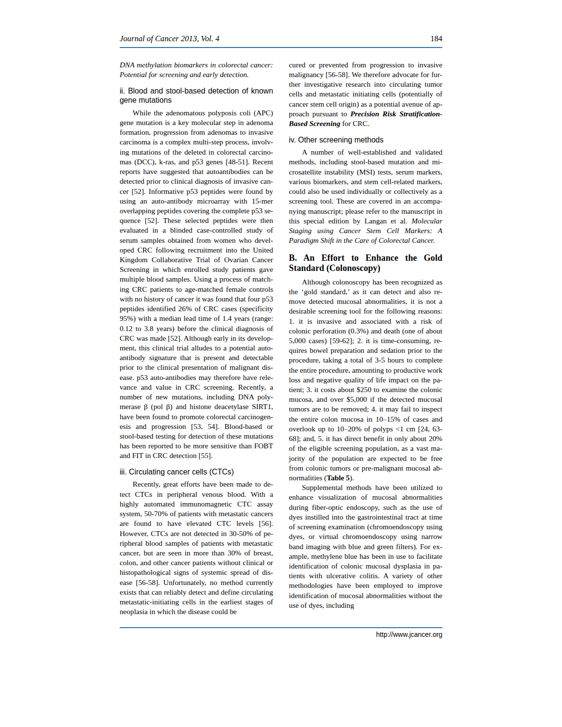Journal of Cancer 2013, Vol. 4
184
DNA methylation biomarkers in colorectal cancer: Potential for screening and early detection.
ii. Blood and stool-based detection of known gene mutations
While the adenomatous polyposis coli (APC) gene mutation is a key molecular step in adenoma formation, progression from adenomas to invasive carcinoma is a complex multi-step process, involving mutations of the deleted in colorectal carcinomas (DCC), k-ras, and p53 genes [48-51]. Recent reports have suggested that autoantibodies can be detected prior to clinical diagnosis of invasive cancer [52]. Informative p53 peptides were found by using an auto-antibody microarray with 15-mer overlapping peptides covering the complete p53 sequence [52]. These selected peptides were then evaluated in a blinded case-controlled study of serum samples obtained from women who developed CRC following recruitment into the United Kingdom Collaborative Trial of Ovarian Cancer Screening in which enrolled study patients gave multiple blood samples. Using a process of matching CRC patients to age-matched female controls with no history of cancer it was found that four p53 peptides identified 26% of CRC cases (specificity 95%) with a median lead time of 1.4 years (range: 0.12 to 3.8 years) before the clinical diagnosis of CRC was made [52]. Although early in its development, this clinical trial alludes to a potential auto-antibody signature that is present and detectable prior to the clinical presentation of malignant disease. p53 auto-antibodies may therefore have relevance and value in CRC screening. Recently, a number of new mutations, including DNA polymerase β (pol β) and histone deacetylase SIRT1, have been found to promote colorectal carcinogenesis and progression [53, 54]. Blood-based or stool-based testing for detection of these mutations has been reported to be more sensitive than FOBT and FIT in CRC detection [55].
iii. Circulating cancer cells (CTCs)
Recently, great efforts have been made to detect CTCs in peripheral venous blood. With a highly automated immunomagnetic CTC assay system, 50-70% of patients with metastatic cancers are found to have elevated CTC levels [56]. However, CTCs are not detected in 30-50% of peripheral blood samples of patients with metastatic cancer, but are seen in more than 30% of breast, colon, and other cancer patients without clinical or histopathological signs of systemic spread of disease [56-58]. Unfortunately, no method currently exists that can reliably detect and define circulating metastatic-initiating cells in the earliest stages of neoplasia in which the disease could be
cured or prevented from progression to invasive malignancy [56-58]. We therefore advocate for further investigative research into circulating tumor cells and metastatic initiating cells (potentially of cancer stem cell origin) as a potential avenue of approach pursuant to Precision Risk Stratification-Based Screening for CRC.
iv. Other screening methods
A number of well-established and validated methods, including stool-based mutation and microsatellite instability (MSI) tests, serum markers, various biomarkers, and stem cell-related markers, could also be used individually or collectively as a screening tool. These are covered in an accompanying manuscript; please refer to the manuscript in this special edition by Langan et al. Molecular Staging using Cancer Stem Cell Markers: A Paradigm Shift in the Care of Colorectal Cancer.
B. An Effort to Enhance the Gold Standard (Colonoscopy)
Although colonoscopy has been recognized as the ‘gold standard,’ as it can detect and also remove detected mucosal abnormalities, it is not a desirable screening tool for the following reasons: 1. it is invasive and associated with a risk of colonic perforation (0.3%) and death (one of about 5,000 cases) [59-62]; 2. it is time-consuming, requires bowel preparation and sedation prior to the procedure, taking a total of 3-5 hours to complete the entire procedure, amounting to productive work loss and negative quality of life impact on the patient; 3. it costs about $250 to examine the colonic mucosa, and over $5,000 if the detected mucosal tumors are to be removed; 4. it may fail to inspect the entire colon mucosa in 10–15% of cases and overlook up to 10–20% of polyps <1 cm [24, 63-68]; and, 5. it has direct benefit in only about 20% of the eligible screening population, as a vast majority of the population are expected to be free from colonic tumors or pre-malignant mucosal abnormalities (Table 5).
Supplemental methods have been utilized to enhance visualization of mucosal abnormalities during fiber-optic endoscopy, such as the use of dyes instilled into the gastrointestinal tract at time of screening examination (chromoendoscopy using dyes, or virtual chromoendoscopy using narrow band imaging with blue and green filters). For example, methylene blue has been in use to facilitate identification of colonic mucosal dysplasia in patients with ulcerative colitis. A variety of other methodologies have been employed to improve identification of mucosal abnormalities without the use of dyes, including
http://www.jcancer.org